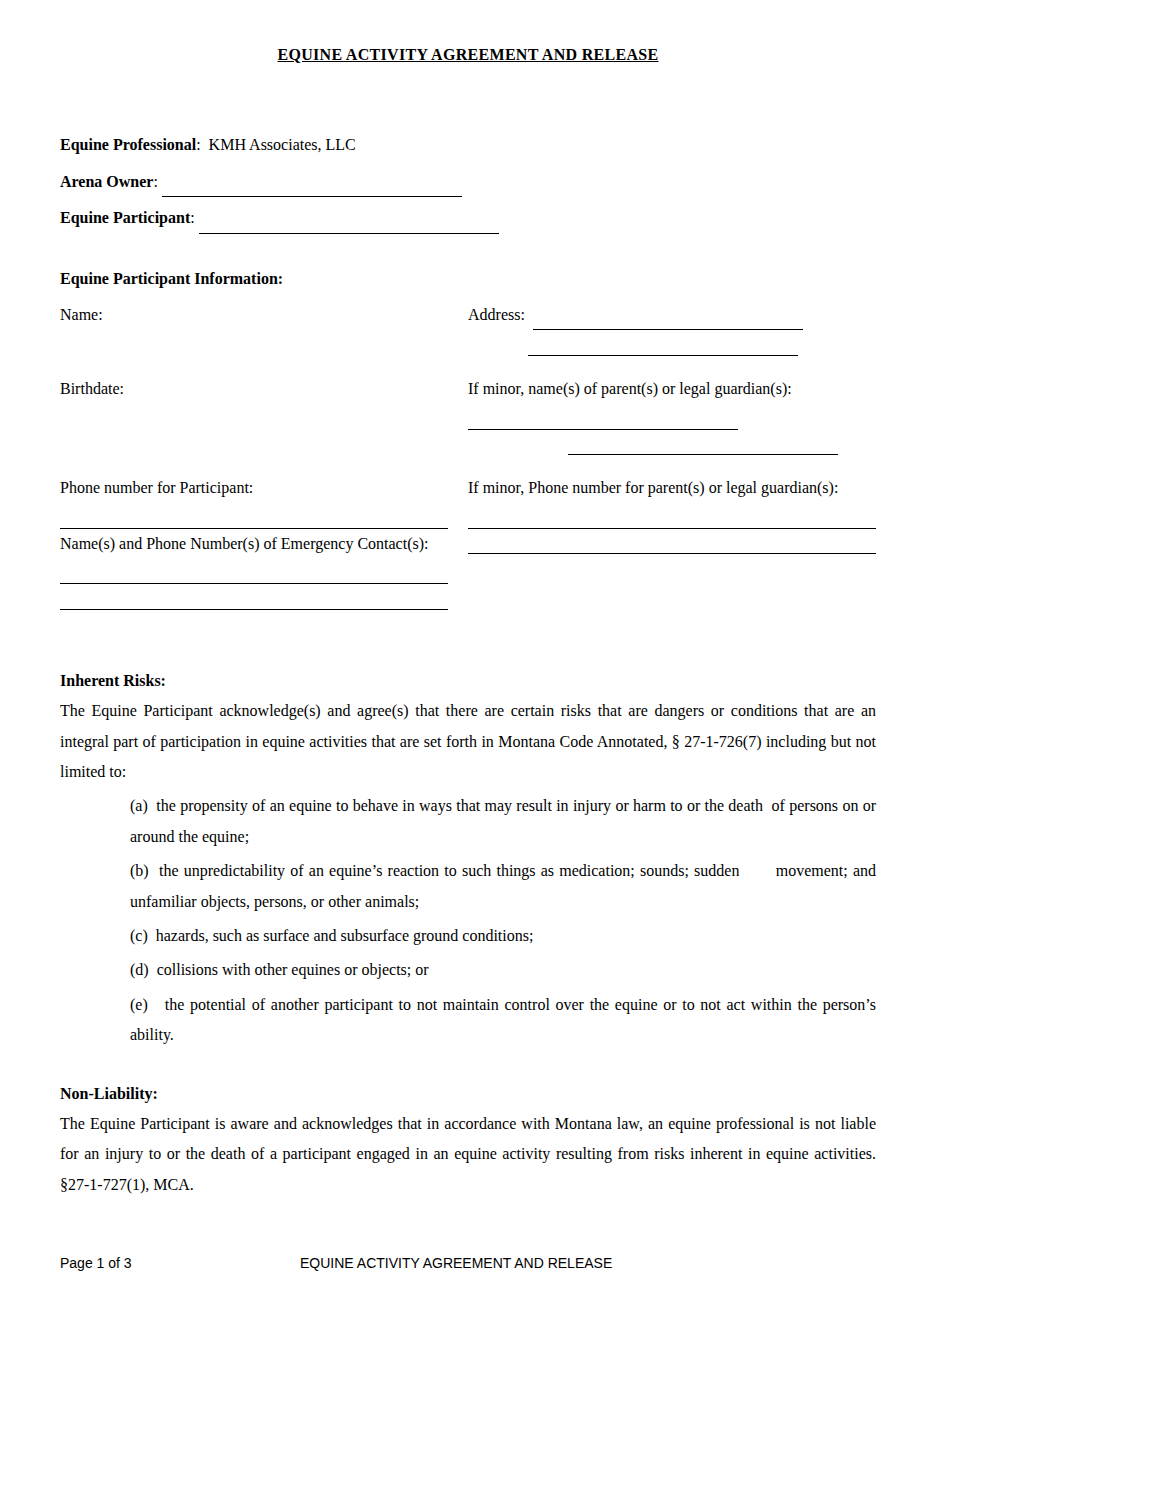EQUINE ACTIVITY AGREEMENT AND RELEASE
Equine Professional: KMH Associates, LLC
Arena Owner:
Equine Participant:
Equine Participant Information:
| Name: | Address: |
| Birthdate: | If minor, name(s) of parent(s) or legal guardian(s): |
| Phone number for Participant: Name(s) and Phone Number(s) of Emergency Contact(s): | If minor, Phone number for parent(s) or legal guardian(s): |
Inherent Risks:
The Equine Participant acknowledge(s) and agree(s) that there are certain risks that are dangers or conditions that are an integral part of participation in equine activities that are set forth in Montana Code Annotated, § 27-1-726(7) including but not limited to:
(a) the propensity of an equine to behave in ways that may result in injury or harm to or the death of persons on or around the equine;
(b) the unpredictability of an equine’s reaction to such things as medication; sounds; sudden movement; and unfamiliar objects, persons, or other animals;
(c) hazards, such as surface and subsurface ground conditions;
(d) collisions with other equines or objects; or
(e) the potential of another participant to not maintain control over the equine or to not act within the person’s ability.
Non-Liability:
The Equine Participant is aware and acknowledges that in accordance with Montana law, an equine professional is not liable for an injury to or the death of a participant engaged in an equine activity resulting from risks inherent in equine activities. §27-1-727(1), MCA.
Page 1 of 3 EQUINE ACTIVITY AGREEMENT AND RELEASE